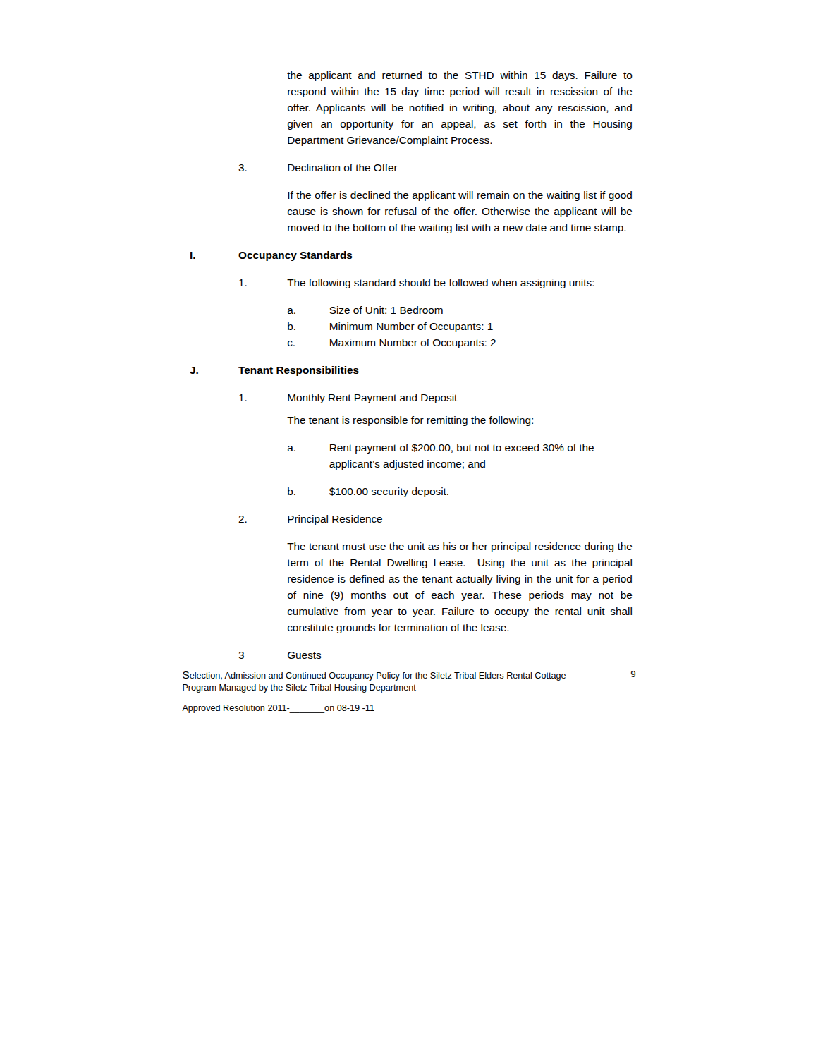the applicant and returned to the STHD within 15 days. Failure to respond within the 15 day time period will result in rescission of the offer. Applicants will be notified in writing, about any rescission, and given an opportunity for an appeal, as set forth in the Housing Department Grievance/Complaint Process.
3.
Declination of the Offer
If the offer is declined the applicant will remain on the waiting list if good cause is shown for refusal of the offer. Otherwise the applicant will be moved to the bottom of the waiting list with a new date and time stamp.
I.
Occupancy Standards
1.
The following standard should be followed when assigning units:
a.
Size of Unit: 1 Bedroom
b.
Minimum Number of Occupants: 1
c.
Maximum Number of Occupants: 2
J.
Tenant Responsibilities
1.
Monthly Rent Payment and Deposit
The tenant is responsible for remitting the following:
a.
Rent payment of $200.00, but not to exceed 30% of the applicant’s adjusted income; and
b.
$100.00 security deposit.
2.
Principal Residence
The tenant must use the unit as his or her principal residence during the term of the Rental Dwelling Lease. Using the unit as the principal residence is defined as the tenant actually living in the unit for a period of nine (9) months out of each year. These periods may not be cumulative from year to year. Failure to occupy the rental unit shall constitute grounds for termination of the lease.
3
Guests
Selection, Admission and Continued Occupancy Policy for the Siletz Tribal Elders Rental Cottage Program Managed by the Siletz Tribal Housing Department
9
Approved Resolution 2011-_______on 08-19 -11